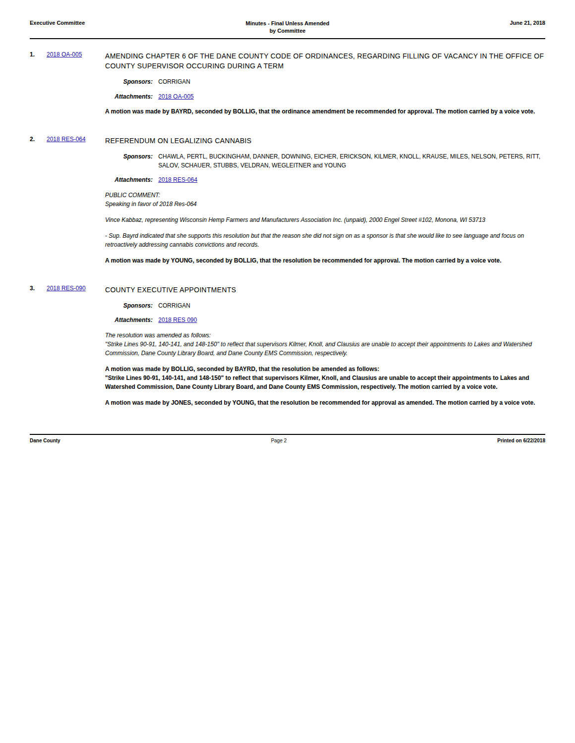Executive Committee
Minutes - Final Unless Amended
by Committee
June 21, 2018
1.
2018 OA-005
AMENDING CHAPTER 6 OF THE DANE COUNTY CODE OF ORDINANCES, REGARDING FILLING OF VACANCY IN THE OFFICE OF COUNTY SUPERVISOR OCCURING DURING A TERM
Sponsors: CORRIGAN
Attachments: 2018 OA-005
A motion was made by BAYRD, seconded by BOLLIG, that the ordinance amendment be recommended for approval. The motion carried by a voice vote.
2.
2018 RES-064
REFERENDUM ON LEGALIZING CANNABIS
Sponsors: CHAWLA, PERTL, BUCKINGHAM, DANNER, DOWNING, EICHER, ERICKSON, KILMER, KNOLL, KRAUSE, MILES, NELSON, PETERS, RITT, SALOV, SCHAUER, STUBBS, VELDRAN, WEGLEITNER and YOUNG
Attachments: 2018 RES-064
PUBLIC COMMENT:
Speaking in favor of 2018 Res-064
Vince Kabbaz, representing Wisconsin Hemp Farmers and Manufacturers Association Inc. (unpaid), 2000 Engel Street #102, Monona, WI 53713
- Sup. Bayrd indicated that she supports this resolution but that the reason she did not sign on as a sponsor is that she would like to see language and focus on retroactively addressing cannabis convictions and records.
A motion was made by YOUNG, seconded by BOLLIG, that the resolution be recommended for approval. The motion carried by a voice vote.
3.
2018 RES-090
COUNTY EXECUTIVE APPOINTMENTS
Sponsors: CORRIGAN
Attachments: 2018 RES 090
The resolution was amended as follows:
"Strike Lines 90-91, 140-141, and 148-150" to reflect that supervisors Kilmer, Knoll, and Clausius are unable to accept their appointments to Lakes and Watershed Commission, Dane County Library Board, and Dane County EMS Commission, respectively.
A motion was made by BOLLIG, seconded by BAYRD, that the resolution be amended as follows:
"Strike Lines 90-91, 140-141, and 148-150" to reflect that supervisors Kilmer, Knoll, and Clausius are unable to accept their appointments to Lakes and Watershed Commission, Dane County Library Board, and Dane County EMS Commission, respectively. The motion carried by a voice vote.
A motion was made by JONES, seconded by YOUNG, that the resolution be recommended for approval as amended. The motion carried by a voice vote.
Dane County
Page 2
Printed on 6/22/2018